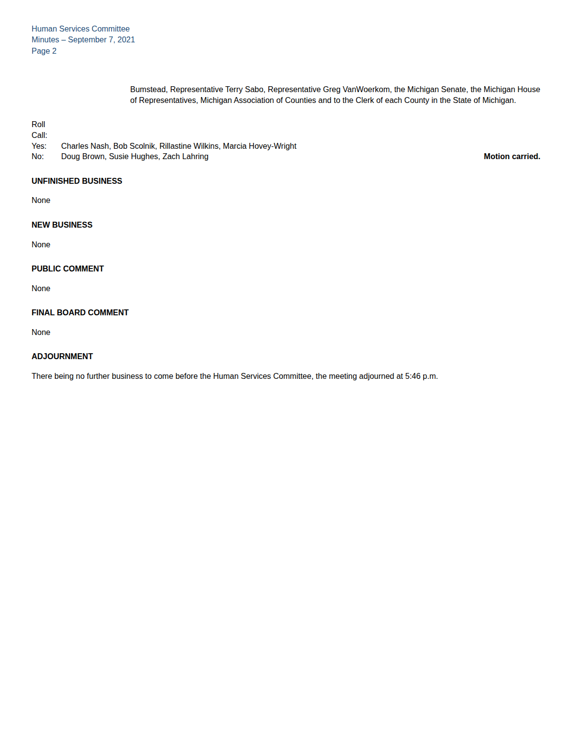Human Services Committee
Minutes – September 7, 2021
Page 2
Bumstead, Representative Terry Sabo, Representative Greg VanWoerkom, the Michigan Senate, the Michigan House of Representatives, Michigan Association of Counties and to the Clerk of each County in the State of Michigan.
Roll Call:
Yes: Charles Nash, Bob Scolnik, Rillastine Wilkins, Marcia Hovey-Wright
No: Doug Brown, Susie Hughes, Zach Lahring Motion carried.
Unfinished Business
None
New Business
None
Public Comment
None
Final Board Comment
None
Adjournment
There being no further business to come before the Human Services Committee, the meeting adjourned at 5:46 p.m.